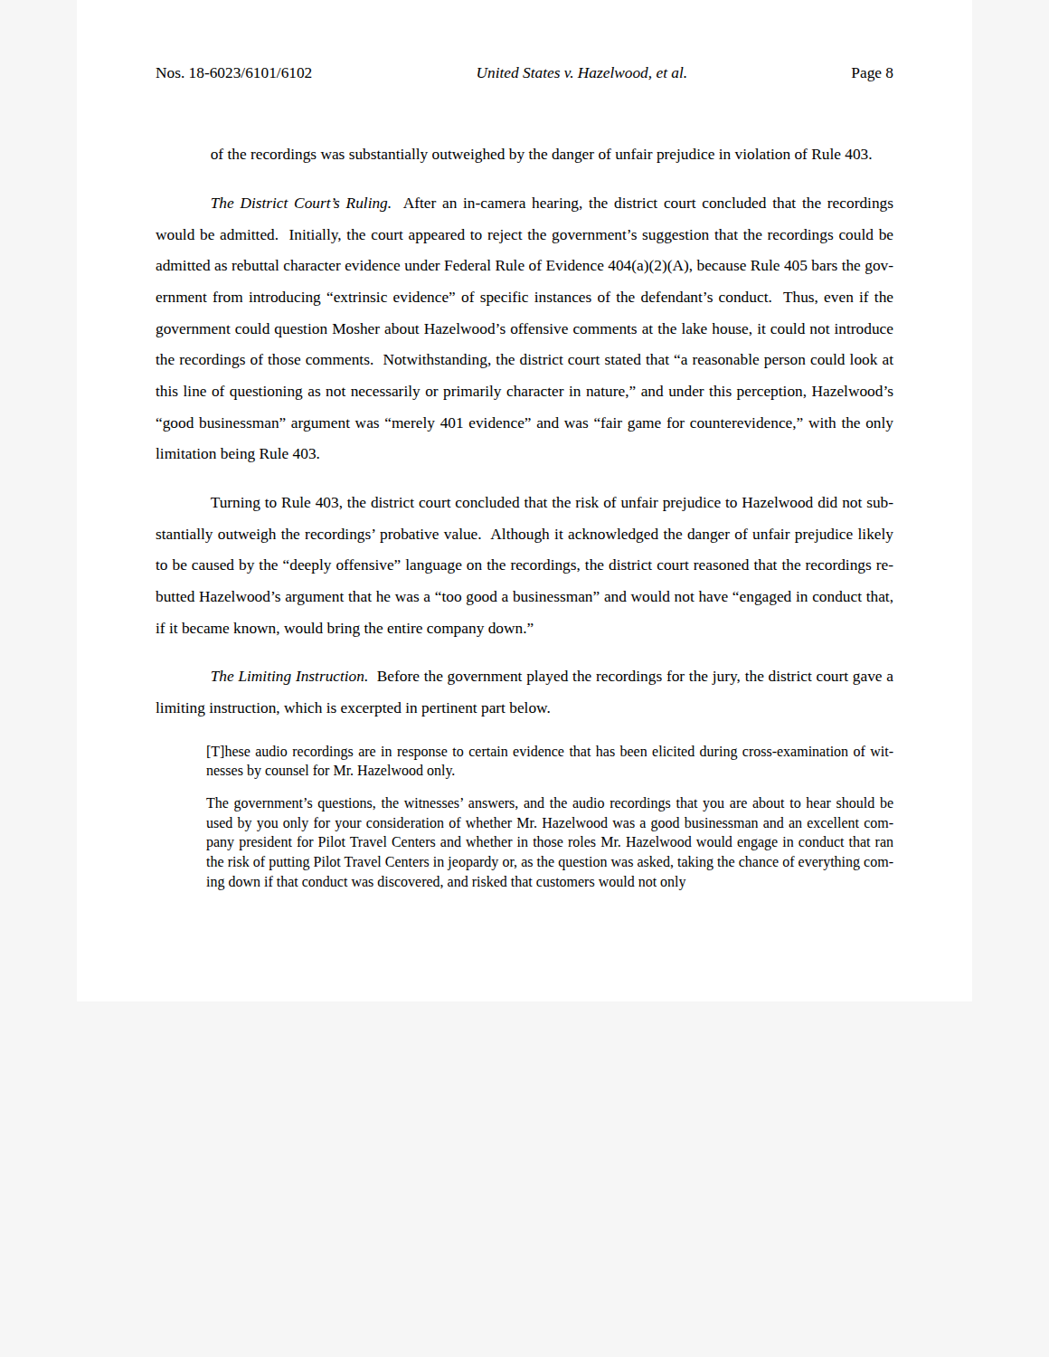Nos. 18-6023/6101/6102
United States v. Hazelwood, et al.
Page 8
of the recordings was substantially outweighed by the danger of unfair prejudice in violation of Rule 403.
The District Court’s Ruling. After an in-camera hearing, the district court concluded that the recordings would be admitted. Initially, the court appeared to reject the government’s suggestion that the recordings could be admitted as rebuttal character evidence under Federal Rule of Evidence 404(a)(2)(A), because Rule 405 bars the government from introducing “extrinsic evidence” of specific instances of the defendant’s conduct. Thus, even if the government could question Mosher about Hazelwood’s offensive comments at the lake house, it could not introduce the recordings of those comments. Notwithstanding, the district court stated that “a reasonable person could look at this line of questioning as not necessarily or primarily character in nature,” and under this perception, Hazelwood’s “good businessman” argument was “merely 401 evidence” and was “fair game for counterevidence,” with the only limitation being Rule 403.
Turning to Rule 403, the district court concluded that the risk of unfair prejudice to Hazelwood did not substantially outweigh the recordings’ probative value. Although it acknowledged the danger of unfair prejudice likely to be caused by the “deeply offensive” language on the recordings, the district court reasoned that the recordings rebutted Hazelwood’s argument that he was a “too good a businessman” and would not have “engaged in conduct that, if it became known, would bring the entire company down.”
The Limiting Instruction. Before the government played the recordings for the jury, the district court gave a limiting instruction, which is excerpted in pertinent part below.
[T]hese audio recordings are in response to certain evidence that has been elicited during cross-examination of witnesses by counsel for Mr. Hazelwood only.
The government’s questions, the witnesses’ answers, and the audio recordings that you are about to hear should be used by you only for your consideration of whether Mr. Hazelwood was a good businessman and an excellent company president for Pilot Travel Centers and whether in those roles Mr. Hazelwood would engage in conduct that ran the risk of putting Pilot Travel Centers in jeopardy or, as the question was asked, taking the chance of everything coming down if that conduct was discovered, and risked that customers would not only